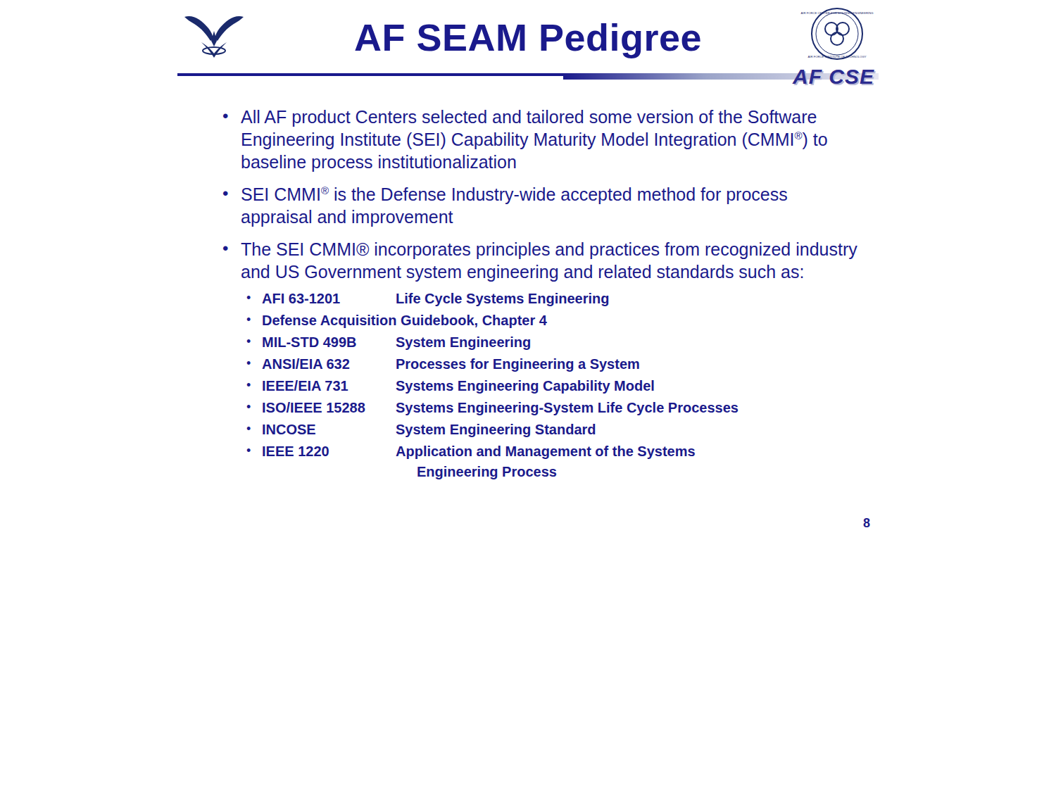AIR FORCE CENTER FOR SYSTEMS ENGINEERING AIR FORCE INSTITUTE OF TECHNOLOGY
AF SEAM Pedigree
AF CSE
All AF product Centers selected and tailored some version of the Software Engineering Institute (SEI) Capability Maturity Model Integration (CMMI®) to baseline process institutionalization
SEI CMMI® is the Defense Industry-wide accepted method for process appraisal and improvement
The SEI CMMI® incorporates principles and practices from recognized industry and US Government system engineering and related standards such as:
AFI 63-1201 Life Cycle Systems Engineering
Defense Acquisition Guidebook, Chapter 4
MIL-STD 499BSystem Engineering
ANSI/EIA 632 Processes for Engineering a System
IEEE/EIA 731 Systems Engineering Capability Model
ISO/IEEE 15288 Systems Engineering-System Life Cycle Processes
INCOSESystem Engineering Standard
IEEE 1220 Application and Management of the SystemsEngineering Process
8